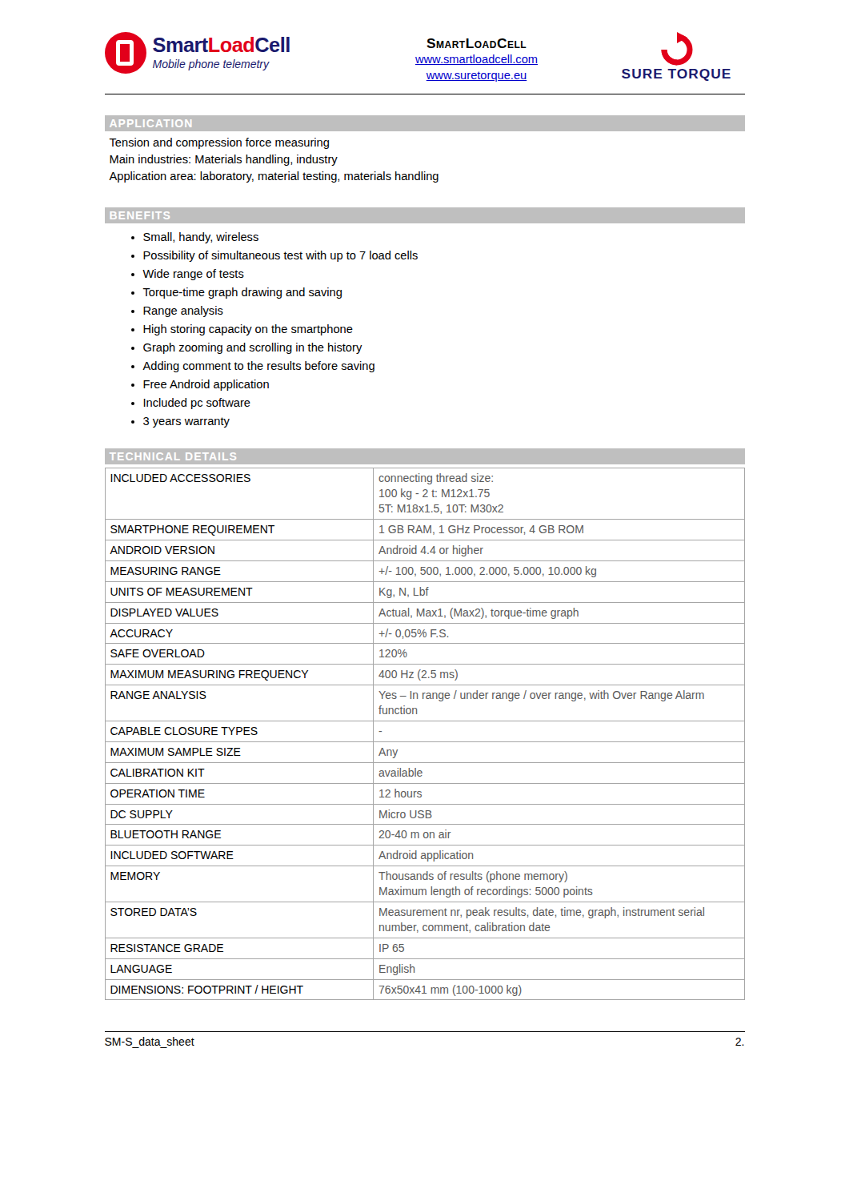SmartLoad Cell
Mobile phone telemetry
SmartLoadCell
www.smartloadcell.com www.suretorque.eu
SURE TORQUE
APPLICATION
Tension and compression force measuring
Main industries: Materials handling, industry
Application area: laboratory, material testing, materials handling
BENEFITS
Small, handy, wireless
Possibility of simultaneous test with up to 7 load cells
Wide range of tests
Torque-time graph drawing and saving
Range analysis
High storing capacity on the smartphone
Graph zooming and scrolling in the history
Adding comment to the results before saving
Free Android application
Included pc software
3 years warranty
TECHNICAL DETAILS
| INCLUDED ACCESSORIES | connecting thread size: 100 kg - 2 t: M12x1.75 5T: M18x1.5, 10T: M30x2 |
| SMARTPHONE REQUIREMENT | 1 GB RAM, 1 GHz Processor, 4 GB ROM |
| ANDROID VERSION | Android 4.4 or higher |
| MEASURING RANGE | +/- 100, 500, 1.000, 2.000, 5.000, 10.000 kg |
| UNITS OF MEASUREMENT | Kg, N, Lbf |
| DISPLAYED VALUES | Actual, Max1, (Max2), torque-time graph |
| ACCURACY | +/- 0,05% F.S. |
| SAFE OVERLOAD | 120% |
| MAXIMUM MEASURING FREQUENCY | 400 Hz (2.5 ms) |
| RANGE ANALYSIS | Yes – In range / under range / over range, with Over Range Alarm function |
| CAPABLE CLOSURE TYPES | - |
| MAXIMUM SAMPLE SIZE | Any |
| CALIBRATION KIT | available |
| OPERATION TIME | 12 hours |
| DC SUPPLY | Micro USB |
| BLUETOOTH RANGE | 20-40 m on air |
| INCLUDED SOFTWARE | Android application |
| MEMORY | Thousands of results (phone memory) Maximum length of recordings: 5000 points |
| STORED DATA’S | Measurement nr, peak results, date, time, graph, instrument serial number, comment, calibration date |
| RESISTANCE GRADE | IP 65 |
| LANGUAGE | English |
| DIMENSIONS: FOOTPRINT / HEIGHT | 76x50x41 mm (100-1000 kg) |
SM-S_data_sheet 2.